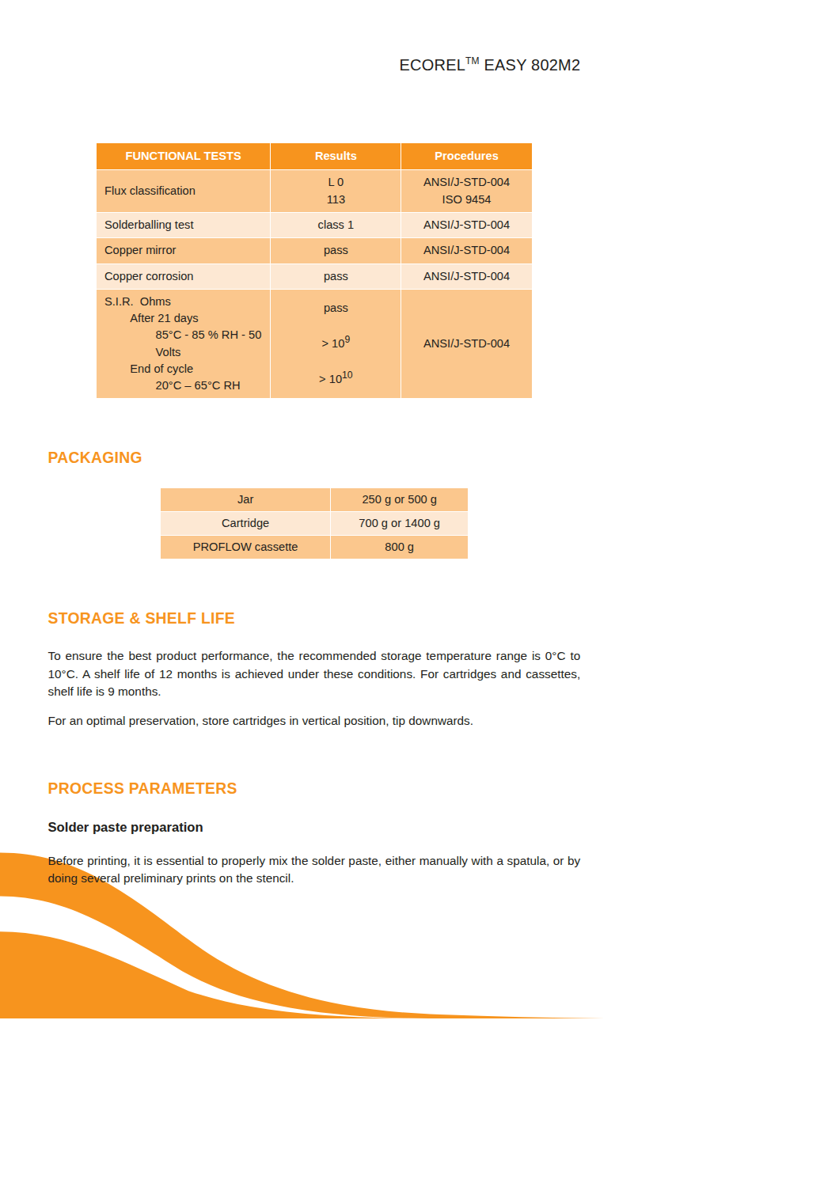ECORELTM EASY 802M2
| FUNCTIONAL TESTS | Results | Procedures |
| --- | --- | --- |
| Flux classification | L 0 113 | ANSI/J-STD-004 ISO 9454 |
| Solderballing test | class 1 | ANSI/J-STD-004 |
| Copper mirror | pass | ANSI/J-STD-004 |
| Copper corrosion | pass | ANSI/J-STD-004 |
| S.I.R. Ohms After 21 days 85°C - 85 % RH - 50 Volts End of cycle 20°C – 65°C RH | pass > 10 9 > 10 10 | ANSI/J-STD-004 |
PACKAGING
| Jar | 250 g or 500 g |
| Cartridge | 700 g or 1400 g |
| PROFLOW cassette | 800 g |
STORAGE & SHELF LIFE
To ensure the best product performance, the recommended storage temperature range is 0°C to 10°C. A shelf life of 12 months is achieved under these conditions. For cartridges and cassettes, shelf life is 9 months.
For an optimal preservation, store cartridges in vertical position, tip downwards.
PROCESS PARAMETERS
Solder paste preparation
Before printing, it is essential to properly mix the solder paste, either manually with a spatula, or by doing several preliminary prints on the stencil.